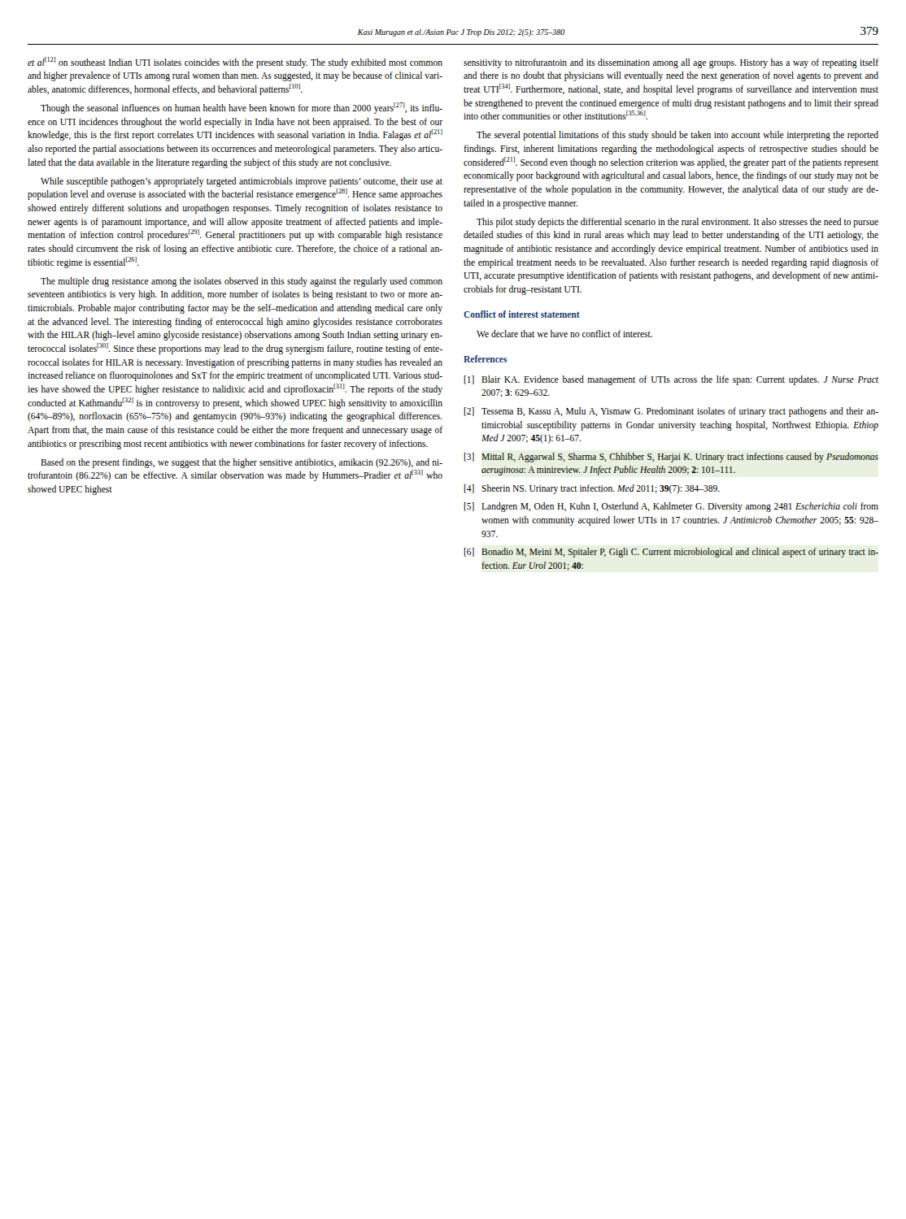Kasi Murugan et al./Asian Pac J Trop Dis 2012; 2(5): 375–380
379
et al[12] on southeast Indian UTI isolates coincides with the present study. The study exhibited most common and higher prevalence of UTIs among rural women than men. As suggested, it may be because of clinical variables, anatomic differences, hormonal effects, and behavioral patterns[10].
Though the seasonal influences on human health have been known for more than 2000 years[27], its influence on UTI incidences throughout the world especially in India have not been appraised. To the best of our knowledge, this is the first report correlates UTI incidences with seasonal variation in India. Falagas et al[21] also reported the partial associations between its occurrences and meteorological parameters. They also articulated that the data available in the literature regarding the subject of this study are not conclusive.
While susceptible pathogen’s appropriately targeted antimicrobials improve patients’ outcome, their use at population level and overuse is associated with the bacterial resistance emergence[28]. Hence same approaches showed entirely different solutions and uropathogen responses. Timely recognition of isolates resistance to newer agents is of paramount importance, and will allow apposite treatment of affected patients and implementation of infection control procedures[29]. General practitioners put up with comparable high resistance rates should circumvent the risk of losing an effective antibiotic cure. Therefore, the choice of a rational antibiotic regime is essential[26].
The multiple drug resistance among the isolates observed in this study against the regularly used common seventeen antibiotics is very high. In addition, more number of isolates is being resistant to two or more antimicrobials. Probable major contributing factor may be the self–medication and attending medical care only at the advanced level. The interesting finding of enterococcal high amino glycosides resistance corroborates with the HILAR (high–level amino glycoside resistance) observations among South Indian setting urinary enterococcal isolates[30]. Since these proportions may lead to the drug synergism failure, routine testing of enterococcal isolates for HILAR is necessary. Investigation of prescribing patterns in many studies has revealed an increased reliance on fluoroquinolones and SxT for the empiric treatment of uncomplicated UTI. Various studies have showed the UPEC higher resistance to nalidixic acid and ciprofloxacin[31]. The reports of the study conducted at Kathmandu[32] is in controversy to present, which showed UPEC high sensitivity to amoxicillin (64%–89%), norfloxacin (65%–75%) and gentamycin (90%–93%) indicating the geographical differences. Apart from that, the main cause of this resistance could be either the more frequent and unnecessary usage of antibiotics or prescribing most recent antibiotics with newer combinations for faster recovery of infections.
Based on the present findings, we suggest that the higher sensitive antibiotics, amikacin (92.26%), and nitrofurantoin (86.22%) can be effective. A similar observation was made by Hummers–Pradier et al[33] who showed UPEC highest
sensitivity to nitrofurantoin and its dissemination among all age groups. History has a way of repeating itself and there is no doubt that physicians will eventually need the next generation of novel agents to prevent and treat UTI[34]. Furthermore, national, state, and hospital level programs of surveillance and intervention must be strengthened to prevent the continued emergence of multi drug resistant pathogens and to limit their spread into other communities or other institutions[35,36].
The several potential limitations of this study should be taken into account while interpreting the reported findings. First, inherent limitations regarding the methodological aspects of retrospective studies should be considered[21]. Second even though no selection criterion was applied, the greater part of the patients represent economically poor background with agricultural and casual labors, hence, the findings of our study may not be representative of the whole population in the community. However, the analytical data of our study are detailed in a prospective manner.
This pilot study depicts the differential scenario in the rural environment. It also stresses the need to pursue detailed studies of this kind in rural areas which may lead to better understanding of the UTI aetiology, the magnitude of antibiotic resistance and accordingly device empirical treatment. Number of antibiotics used in the empirical treatment needs to be reevaluated. Also further research is needed regarding rapid diagnosis of UTI, accurate presumptive identification of patients with resistant pathogens, and development of new antimicrobials for drug–resistant UTI.
Conflict of interest statement
We declare that we have no conflict of interest.
References
[1] Blair KA. Evidence based management of UTIs across the life span: Current updates. J Nurse Pract 2007; 3: 629–632.
[2] Tessema B, Kassu A, Mulu A, Yismaw G. Predominant isolates of urinary tract pathogens and their antimicrobial susceptibility patterns in Gondar university teaching hospital, Northwest Ethiopia. Ethiop Med J 2007; 45(1): 61–67.
[3] Mittal R, Aggarwal S, Sharma S, Chhibber S, Harjai K. Urinary tract infections caused by Pseudomonas aeruginosa: A minireview. J Infect Public Health 2009; 2: 101–111.
[4] Sheerin NS. Urinary tract infection. Med 2011; 39(7): 384–389.
[5] Landgren M, Oden H, Kuhn I, Osterlund A, Kahlmeter G. Diversity among 2481 Escherichia coli from women with community acquired lower UTIs in 17 countries. J Antimicrob Chemother 2005; 55: 928–937.
[6] Bonadio M, Meini M, Spitaler P, Gigli C. Current microbiological and clinical aspect of urinary tract infection. Eur Urol 2001; 40: